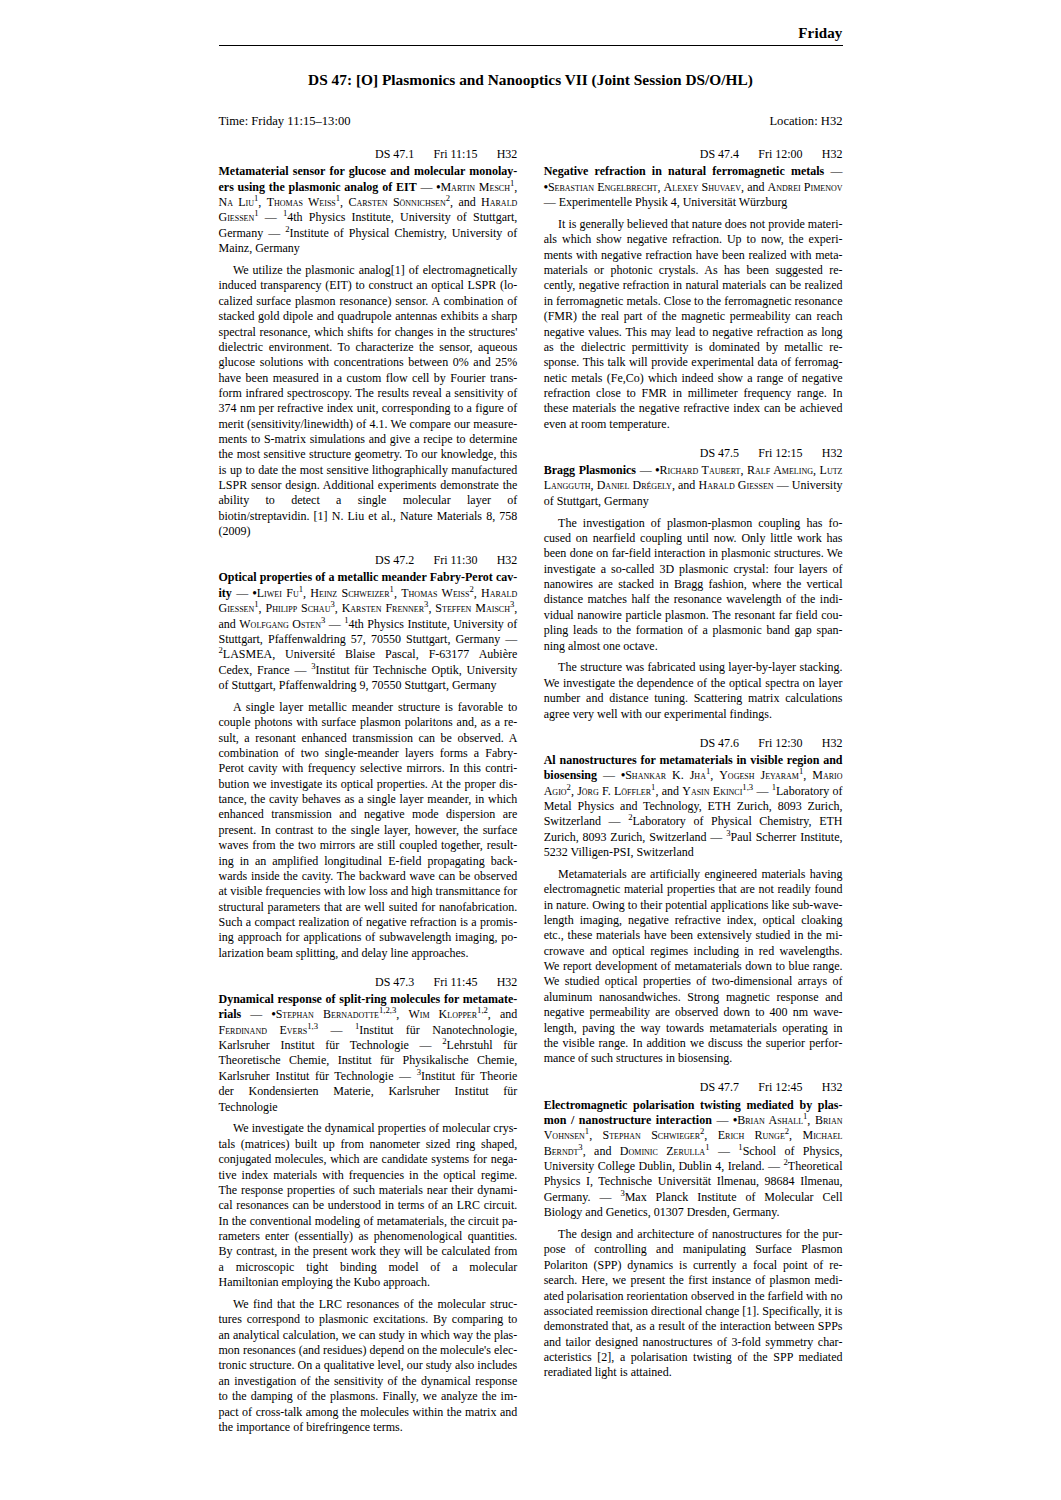Friday
DS 47: [O] Plasmonics and Nanooptics VII (Joint Session DS/O/HL)
Time: Friday 11:15–13:00
Location: H32
DS 47.1 Fri 11:15 H32
Metamaterial sensor for glucose and molecular monolayers using the plasmonic analog of EIT — •Martin Mesch1, Na Liu1, Thomas Weiss1, Carsten Sönnichsen2, and Harald Giessen1 — 14th Physics Institute, University of Stuttgart, Germany — 2Institute of Physical Chemistry, University of Mainz, Germany
We utilize the plasmonic analog[1] of electromagnetically induced transparency (EIT) to construct an optical LSPR (localized surface plasmon resonance) sensor. A combination of stacked gold dipole and quadrupole antennas exhibits a sharp spectral resonance, which shifts for changes in the structures' dielectric environment. To characterize the sensor, aqueous glucose solutions with concentrations between 0% and 25% have been measured in a custom flow cell by Fourier transform infrared spectroscopy. The results reveal a sensitivity of 374 nm per refractive index unit, corresponding to a figure of merit (sensitivity/linewidth) of 4.1. We compare our measurements to S-matrix simulations and give a recipe to determine the most sensitive structure geometry. To our knowledge, this is up to date the most sensitive lithographically manufactured LSPR sensor design. Additional experiments demonstrate the ability to detect a single molecular layer of biotin/streptavidin. [1] N. Liu et al., Nature Materials 8, 758 (2009)
DS 47.2 Fri 11:30 H32
Optical properties of a metallic meander Fabry-Perot cavity — •Liwei Fu1, Heinz Schweizer1, Thomas Weiss2, Harald Giessen1, Philipp Schau3, Karsten Frenner3, Steffen Maisch3, and Wolfgang Osten3 — 14th Physics Institute, University of Stuttgart, Pfaffenwaldring 57, 70550 Stuttgart, Germany — 2LASMEA, Université Blaise Pascal, F-63177 Aubière Cedex, France — 3Institut für Technische Optik, University of Stuttgart, Pfaffenwaldring 9, 70550 Stuttgart, Germany
A single layer metallic meander structure is favorable to couple photons with surface plasmon polaritons and, as a result, a resonant enhanced transmission can be observed. A combination of two single-meander layers forms a Fabry-Perot cavity with frequency selective mirrors. In this contribution we investigate its optical properties. At the proper distance, the cavity behaves as a single layer meander, in which enhanced transmission and negative mode dispersion are present. In contrast to the single layer, however, the surface waves from the two mirrors are still coupled together, resulting in an amplified longitudinal E-field propagating backwards inside the cavity. The backward wave can be observed at visible frequencies with low loss and high transmittance for structural parameters that are well suited for nanofabrication. Such a compact realization of negative refraction is a promising approach for applications of subwavelength imaging, polarization beam splitting, and delay line approaches.
DS 47.3 Fri 11:45 H32
Dynamical response of split-ring molecules for metamaterials — •Stephan Bernadotte1,2,3, Wim Klopper1,2, and Ferdinand Evers1,3 — 1Institut für Nanotechnologie, Karlsruher Institut für Technologie — 2Lehrstuhl für Theoretische Chemie, Institut für Physikalische Chemie, Karlsruher Institut für Technologie — 3Institut für Theorie der Kondensierten Materie, Karlsruher Institut für Technologie
We investigate the dynamical properties of molecular crystals (matrices) built up from nanometer sized ring shaped, conjugated molecules, which are candidate systems for negative index materials with frequencies in the optical regime. The response properties of such materials near their dynamical resonances can be understood in terms of an LRC circuit. In the conventional modeling of metamaterials, the circuit parameters enter (essentially) as phenomenological quantities. By contrast, in the present work they will be calculated from a microscopic tight binding model of a molecular Hamiltonian employing the Kubo approach.
We find that the LRC resonances of the molecular structures correspond to plasmonic excitations. By comparing to an analytical calculation, we can study in which way the plasmon resonances (and residues) depend on the molecule's electronic structure. On a qualitative level, our study also includes an investigation of the sensitivity of the dynamical response to the damping of the plasmons. Finally, we analyze the impact of cross-talk among the molecules within the matrix and the importance of birefringence terms.
DS 47.4 Fri 12:00 H32
Negative refraction in natural ferromagnetic metals — •Sebastian Engelbrecht, Alexey Shuvaev, and Andrei Pimenov — Experimentelle Physik 4, Universität Würzburg
It is generally believed that nature does not provide materials which show negative refraction. Up to now, the experiments with negative refraction have been realized with metamaterials or photonic crystals. As has been suggested recently, negative refraction in natural materials can be realized in ferromagnetic metals. Close to the ferromagnetic resonance (FMR) the real part of the magnetic permeability can reach negative values. This may lead to negative refraction as long as the dielectric permittivity is dominated by metallic response. This talk will provide experimental data of ferromagnetic metals (Fe,Co) which indeed show a range of negative refraction close to FMR in millimeter frequency range. In these materials the negative refractive index can be achieved even at room temperature.
DS 47.5 Fri 12:15 H32
Bragg Plasmonics — •Richard Taubert, Ralf Ameling, Lutz Langguth, Daniel Drégely, and Harald Giessen — University of Stuttgart, Germany
The investigation of plasmon-plasmon coupling has focused on nearfield coupling until now. Only little work has been done on far-field interaction in plasmonic structures. We investigate a so-called 3D plasmonic crystal: four layers of nanowires are stacked in Bragg fashion, where the vertical distance matches half the resonance wavelength of the individual nanowire particle plasmon. The resonant far field coupling leads to the formation of a plasmonic band gap spanning almost one octave.
The structure was fabricated using layer-by-layer stacking. We investigate the dependence of the optical spectra on layer number and distance tuning. Scattering matrix calculations agree very well with our experimental findings.
DS 47.6 Fri 12:30 H32
Al nanostructures for metamaterials in visible region and biosensing — •Shankar K. Jha1, Yogesh Jeyaram1, Mario Agio2, Jörg F. Löffler1, and Yasin Ekinci1,3 — 1Laboratory of Metal Physics and Technology, ETH Zurich, 8093 Zurich, Switzerland — 2Laboratory of Physical Chemistry, ETH Zurich, 8093 Zurich, Switzerland — 3Paul Scherrer Institute, 5232 Villigen-PSI, Switzerland
Metamaterials are artificially engineered materials having electromagnetic material properties that are not readily found in nature. Owing to their potential applications like sub-wavelength imaging, negative refractive index, optical cloaking etc., these materials have been extensively studied in the microwave and optical regimes including in red wavelengths. We report development of metamaterials down to blue range. We studied optical properties of two-dimensional arrays of aluminum nanosandwiches. Strong magnetic response and negative permeability are observed down to 400 nm wavelength, paving the way towards metamaterials operating in the visible range. In addition we discuss the superior performance of such structures in biosensing.
DS 47.7 Fri 12:45 H32
Electromagnetic polarisation twisting mediated by plasmon / nanostructure interaction — •Brian Ashall1, Brian Vohnsen1, Stephan Schwieger2, Erich Runge2, Michael Berndt3, and Dominic Zerulla1 — 1School of Physics, University College Dublin, Dublin 4, Ireland. — 2Theoretical Physics I, Technische Universität Ilmenau, 98684 Ilmenau, Germany. — 3Max Planck Institute of Molecular Cell Biology and Genetics, 01307 Dresden, Germany.
The design and architecture of nanostructures for the purpose of controlling and manipulating Surface Plasmon Polariton (SPP) dynamics is currently a focal point of research. Here, we present the first instance of plasmon mediated polarisation reorientation observed in the farfield with no associated reemission directional change [1]. Specifically, it is demonstrated that, as a result of the interaction between SPPs and tailor designed nanostructures of 3-fold symmetry characteristics [2], a polarisation twisting of the SPP mediated reradiated light is attained.